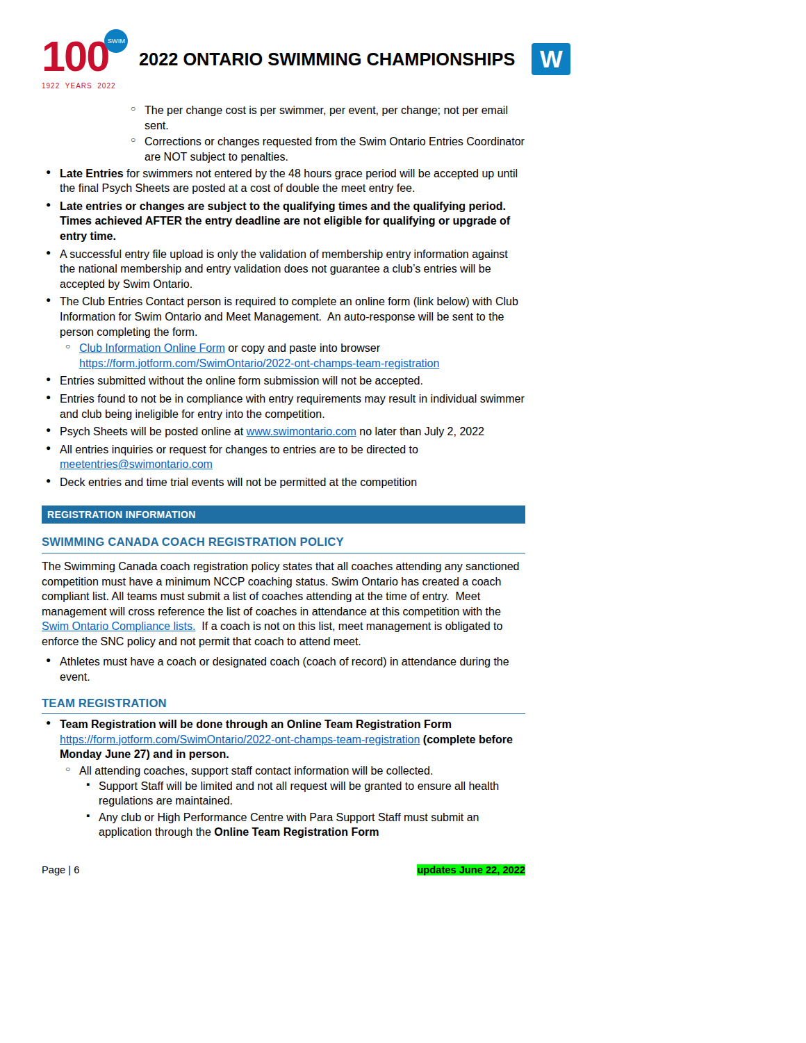100 SWIM
ON
1922 YEARS 2022
2022 ONTARIO SWIMMING CHAMPIONSHIPS
W
The per change cost is per swimmer, per event, per change; not per email sent.
Corrections or changes requested from the Swim Ontario Entries Coordinator are NOT subject to penalties.
Late Entries for swimmers not entered by the 48 hours grace period will be accepted up until the final Psych Sheets are posted at a cost of double the meet entry fee.
Late entries or changes are subject to the qualifying times and the qualifying period. Times achieved AFTER the entry deadline are not eligible for qualifying or upgrade of entry time.
A successful entry file upload is only the validation of membership entry information against the national membership and entry validation does not guarantee a club’s entries will be accepted by Swim Ontario.
The Club Entries Contact person is required to complete an online form (link below) with Club Information for Swim Ontario and Meet Management. An auto-response will be sent to the person completing the form.
Club Information Online Form or copy and paste into browser https://form.jotform.com/SwimOntario/2022-ont-champs-team-registration
Entries submitted without the online form submission will not be accepted.
Entries found to not be in compliance with entry requirements may result in individual swimmer and club being ineligible for entry into the competition.
Psych Sheets will be posted online at www.swimontario.com no later than July 2, 2022
All entries inquiries or request for changes to entries are to be directed to meetentries@swimontario.com
Deck entries and time trial events will not be permitted at the competition
REGISTRATION INFORMATION
SWIMMING CANADA COACH REGISTRATION POLICY
The Swimming Canada coach registration policy states that all coaches attending any sanctioned competition must have a minimum NCCP coaching status. Swim Ontario has created a coach compliant list. All teams must submit a list of coaches attending at the time of entry. Meet management will cross reference the list of coaches in attendance at this competition with the Swim Ontario Compliance lists. If a coach is not on this list, meet management is obligated to enforce the SNC policy and not permit that coach to attend meet.
Athletes must have a coach or designated coach (coach of record) in attendance during the event.
TEAM REGISTRATION
Team Registration will be done through an Online Team Registration Form https://form.jotform.com/SwimOntario/2022-ont-champs-team-registration (complete before Monday June 27) and in person.
All attending coaches, support staff contact information will be collected.
Support Staff will be limited and not all request will be granted to ensure all health regulations are maintained.
Any club or High Performance Centre with Para Support Staff must submit an application through the Online Team Registration Form
Page | 6
updates June 22, 2022